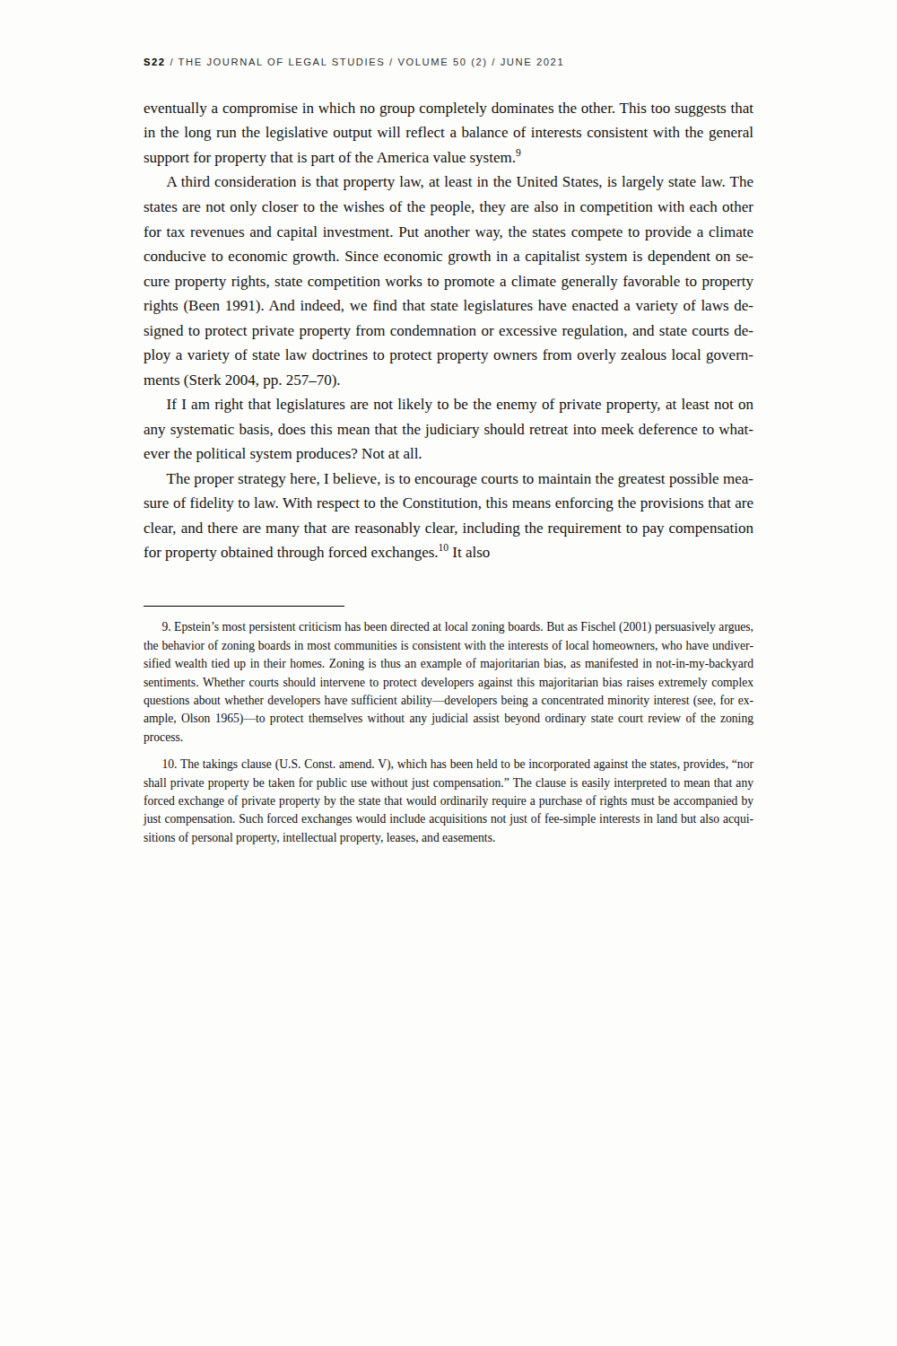S22 / The Journal of Legal Studies / Volume 50 (2) / June 2021
eventually a compromise in which no group completely dominates the other. This too suggests that in the long run the legislative output will reflect a balance of interests consistent with the general support for property that is part of the America value system.9
A third consideration is that property law, at least in the United States, is largely state law. The states are not only closer to the wishes of the people, they are also in competition with each other for tax revenues and capital investment. Put another way, the states compete to provide a climate conducive to economic growth. Since economic growth in a capitalist system is dependent on secure property rights, state competition works to promote a climate generally favorable to property rights (Been 1991). And indeed, we find that state legislatures have enacted a variety of laws designed to protect private property from condemnation or excessive regulation, and state courts deploy a variety of state law doctrines to protect property owners from overly zealous local governments (Sterk 2004, pp. 257–70).
If I am right that legislatures are not likely to be the enemy of private property, at least not on any systematic basis, does this mean that the judiciary should retreat into meek deference to whatever the political system produces? Not at all.
The proper strategy here, I believe, is to encourage courts to maintain the greatest possible measure of fidelity to law. With respect to the Constitution, this means enforcing the provisions that are clear, and there are many that are reasonably clear, including the requirement to pay compensation for property obtained through forced exchanges.10 It also
9. Epstein’s most persistent criticism has been directed at local zoning boards. But as Fischel (2001) persuasively argues, the behavior of zoning boards in most communities is consistent with the interests of local homeowners, who have undiversified wealth tied up in their homes. Zoning is thus an example of majoritarian bias, as manifested in not-in-my-backyard sentiments. Whether courts should intervene to protect developers against this majoritarian bias raises extremely complex questions about whether developers have sufficient ability—developers being a concentrated minority interest (see, for example, Olson 1965)—to protect themselves without any judicial assist beyond ordinary state court review of the zoning process.
10. The takings clause (U.S. Const. amend. V), which has been held to be incorporated against the states, provides, “nor shall private property be taken for public use without just compensation.” The clause is easily interpreted to mean that any forced exchange of private property by the state that would ordinarily require a purchase of rights must be accompanied by just compensation. Such forced exchanges would include acquisitions not just of fee-simple interests in land but also acquisitions of personal property, intellectual property, leases, and easements.